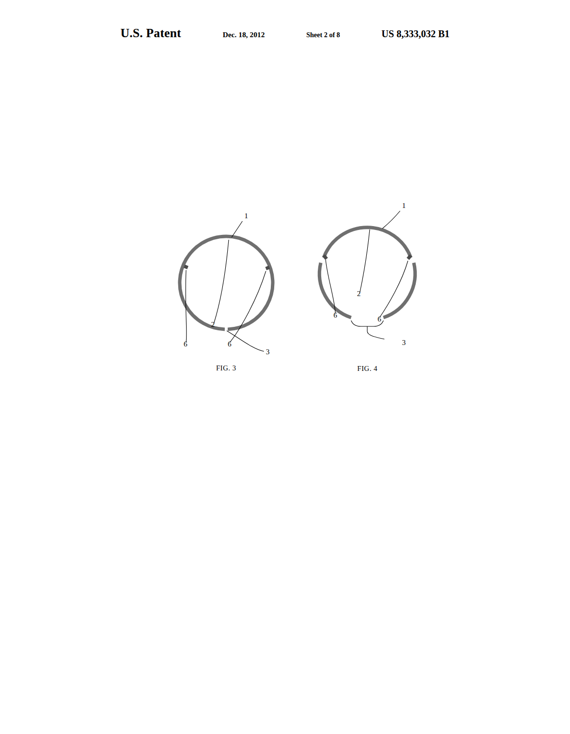U.S. Patent
Dec. 18, 2012
Sheet 2 of 8
US 8,333,032 B1
1 2 6 6 3
FIG. 3
1 2 6 6 3
FIG. 4